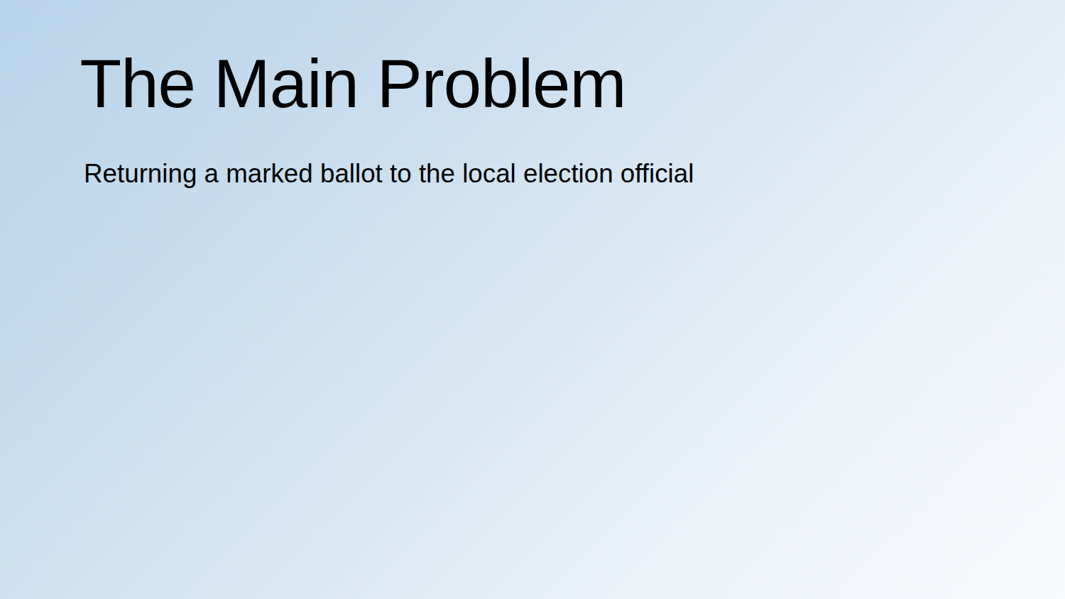The Main Problem
Returning a marked ballot to the local election official